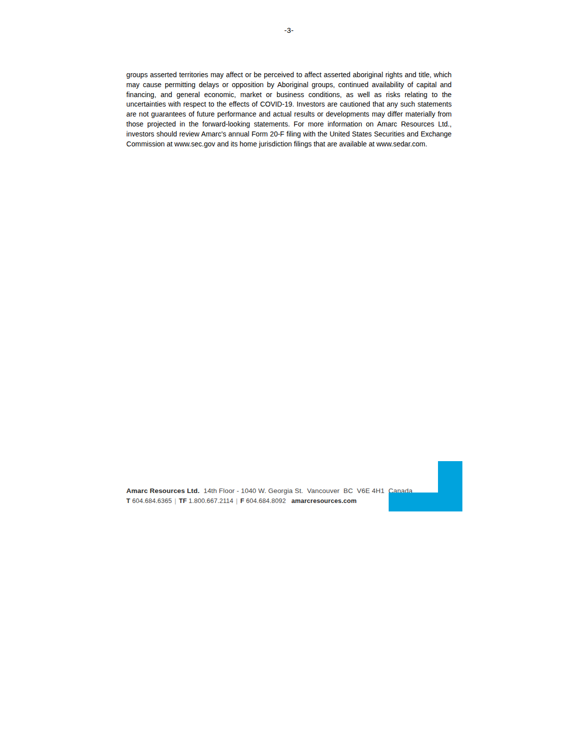-3-
groups asserted territories may affect or be perceived to affect asserted aboriginal rights and title, which may cause permitting delays or opposition by Aboriginal groups, continued availability of capital and financing, and general economic, market or business conditions, as well as risks relating to the uncertainties with respect to the effects of COVID-19. Investors are cautioned that any such statements are not guarantees of future performance and actual results or developments may differ materially from those projected in the forward-looking statements. For more information on Amarc Resources Ltd., investors should review Amarc's annual Form 20-F filing with the United States Securities and Exchange Commission at www.sec.gov and its home jurisdiction filings that are available at www.sedar.com.
Amarc Resources Ltd. 14th Floor - 1040 W. Georgia St. Vancouver BC V6E 4H1 Canada
T 604.684.6365 | TF 1.800.667.2114 | F 604.684.8092 amarcresources.com